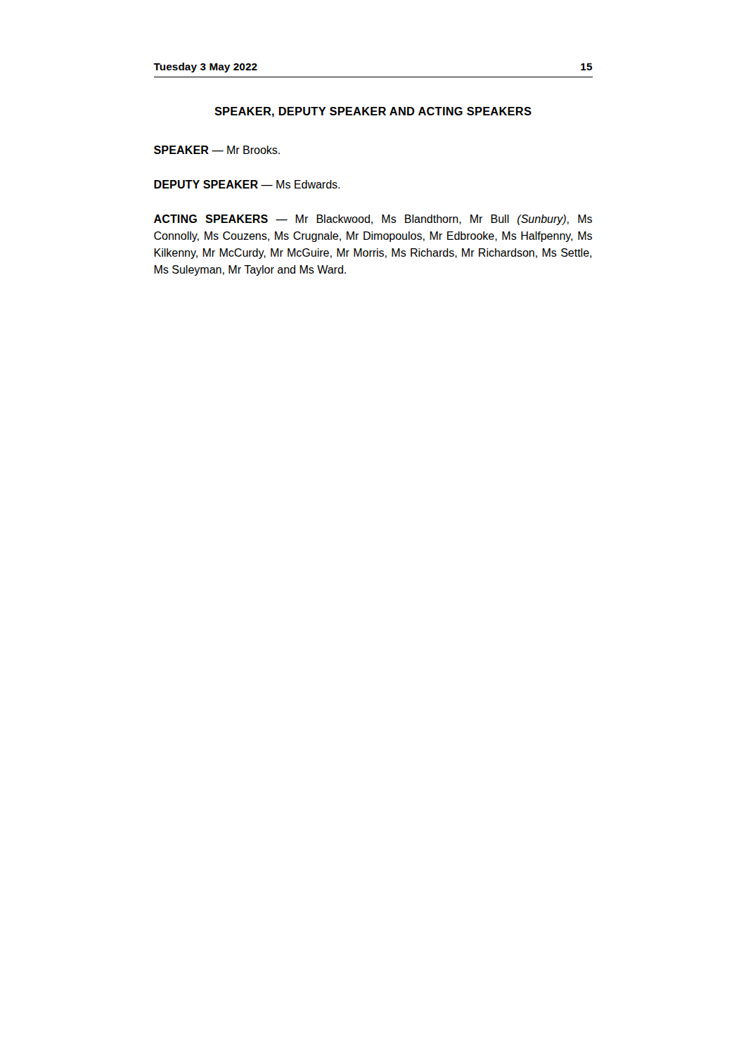Tuesday 3 May 2022 15
SPEAKER, DEPUTY SPEAKER AND ACTING SPEAKERS
SPEAKER — Mr Brooks.
DEPUTY SPEAKER — Ms Edwards.
ACTING SPEAKERS — Mr Blackwood, Ms Blandthorn, Mr Bull (Sunbury), Ms Connolly, Ms Couzens, Ms Crugnale, Mr Dimopoulos, Mr Edbrooke, Ms Halfpenny, Ms Kilkenny, Mr McCurdy, Mr McGuire, Mr Morris, Ms Richards, Mr Richardson, Ms Settle, Ms Suleyman, Mr Taylor and Ms Ward.